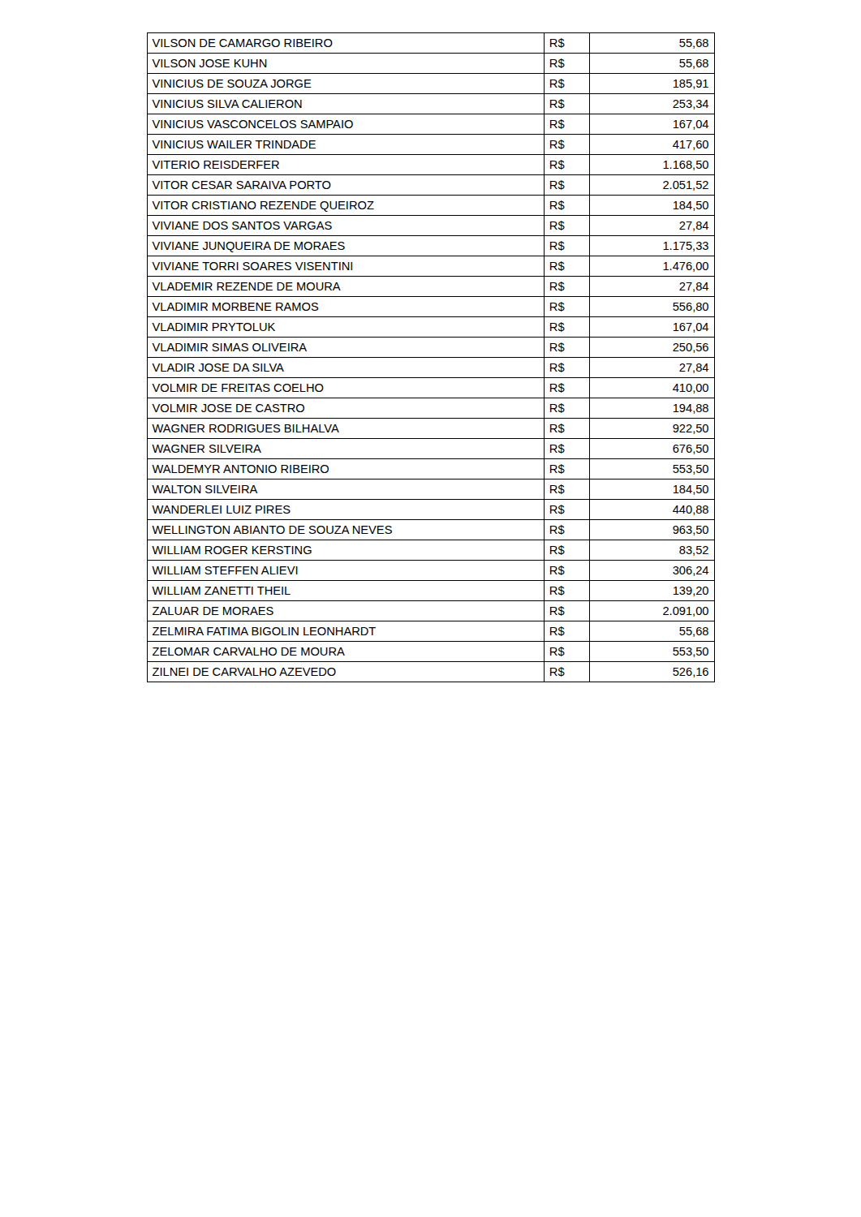| VILSON DE CAMARGO RIBEIRO | R$ | 55,68 |
| VILSON JOSE KUHN | R$ | 55,68 |
| VINICIUS DE SOUZA JORGE | R$ | 185,91 |
| VINICIUS SILVA CALIERON | R$ | 253,34 |
| VINICIUS VASCONCELOS SAMPAIO | R$ | 167,04 |
| VINICIUS WAILER TRINDADE | R$ | 417,60 |
| VITERIO REISDERFER | R$ | 1.168,50 |
| VITOR CESAR SARAIVA PORTO | R$ | 2.051,52 |
| VITOR CRISTIANO REZENDE QUEIROZ | R$ | 184,50 |
| VIVIANE DOS SANTOS VARGAS | R$ | 27,84 |
| VIVIANE JUNQUEIRA DE MORAES | R$ | 1.175,33 |
| VIVIANE TORRI SOARES VISENTINI | R$ | 1.476,00 |
| VLADEMIR REZENDE DE MOURA | R$ | 27,84 |
| VLADIMIR MORBENE RAMOS | R$ | 556,80 |
| VLADIMIR PRYTOLUK | R$ | 167,04 |
| VLADIMIR SIMAS OLIVEIRA | R$ | 250,56 |
| VLADIR JOSE DA SILVA | R$ | 27,84 |
| VOLMIR DE FREITAS COELHO | R$ | 410,00 |
| VOLMIR JOSE DE CASTRO | R$ | 194,88 |
| WAGNER RODRIGUES BILHALVA | R$ | 922,50 |
| WAGNER SILVEIRA | R$ | 676,50 |
| WALDEMYR ANTONIO RIBEIRO | R$ | 553,50 |
| WALTON SILVEIRA | R$ | 184,50 |
| WANDERLEI LUIZ PIRES | R$ | 440,88 |
| WELLINGTON ABIANTO DE SOUZA NEVES | R$ | 963,50 |
| WILLIAM ROGER KERSTING | R$ | 83,52 |
| WILLIAM STEFFEN ALIEVI | R$ | 306,24 |
| WILLIAM ZANETTI THEIL | R$ | 139,20 |
| ZALUAR DE MORAES | R$ | 2.091,00 |
| ZELMIRA FATIMA BIGOLIN LEONHARDT | R$ | 55,68 |
| ZELOMAR CARVALHO DE MOURA | R$ | 553,50 |
| ZILNEI DE CARVALHO AZEVEDO | R$ | 526,16 |